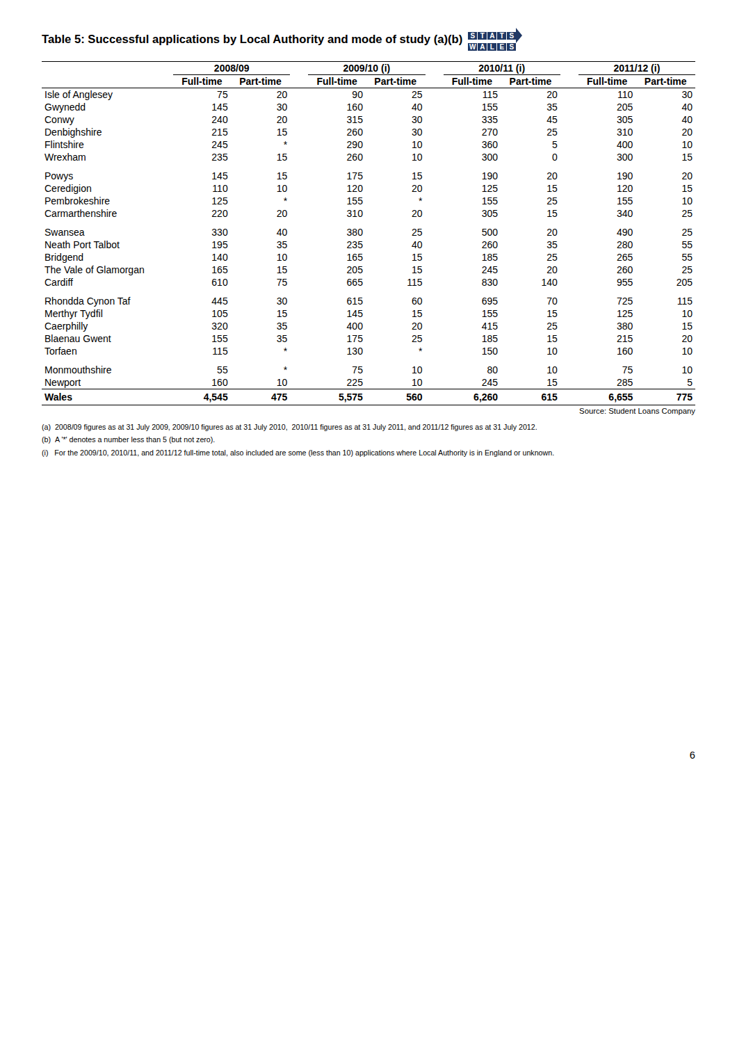Table 5: Successful applications by Local Authority and mode of study (a)(b) STATS WALES
| | 2008/09 | | 2009/10 (i) | | 2010/11 (i) | | 2011/12 (i) |
| --- | --- | --- | --- | --- | --- | --- | --- |
| | Full-time | Part-time | | Full-time | Part-time | | Full-time | Part-time | | Full-time | Part-time |
| Isle of Anglesey | 75 | 20 | | 90 | 25 | | 115 | 20 | | 110 | 30 |
| Gwynedd | 145 | 30 | | 160 | 40 | | 155 | 35 | | 205 | 40 |
| Conwy | 240 | 20 | | 315 | 30 | | 335 | 45 | | 305 | 40 |
| Denbighshire | 215 | 15 | | 260 | 30 | | 270 | 25 | | 310 | 20 |
| Flintshire | 245 | * | | 290 | 10 | | 360 | 5 | | 400 | 10 |
| Wrexham | 235 | 15 | | 260 | 10 | | 300 | 0 | | 300 | 15 |
| Powys | 145 | 15 | | 175 | 15 | | 190 | 20 | | 190 | 20 |
| Ceredigion | 110 | 10 | | 120 | 20 | | 125 | 15 | | 120 | 15 |
| Pembrokeshire | 125 | * | | 155 | * | | 155 | 25 | | 155 | 10 |
| Carmarthenshire | 220 | 20 | | 310 | 20 | | 305 | 15 | | 340 | 25 |
| Swansea | 330 | 40 | | 380 | 25 | | 500 | 20 | | 490 | 25 |
| Neath Port Talbot | 195 | 35 | | 235 | 40 | | 260 | 35 | | 280 | 55 |
| Bridgend | 140 | 10 | | 165 | 15 | | 185 | 25 | | 265 | 55 |
| The Vale of Glamorgan | 165 | 15 | | 205 | 15 | | 245 | 20 | | 260 | 25 |
| Cardiff | 610 | 75 | | 665 | 115 | | 830 | 140 | | 955 | 205 |
| Rhondda Cynon Taf | 445 | 30 | | 615 | 60 | | 695 | 70 | | 725 | 115 |
| Merthyr Tydfil | 105 | 15 | | 145 | 15 | | 155 | 15 | | 125 | 10 |
| Caerphilly | 320 | 35 | | 400 | 20 | | 415 | 25 | | 380 | 15 |
| Blaenau Gwent | 155 | 35 | | 175 | 25 | | 185 | 15 | | 215 | 20 |
| Torfaen | 115 | * | | 130 | * | | 150 | 10 | | 160 | 10 |
| Monmouthshire | 55 | * | | 75 | 10 | | 80 | 10 | | 75 | 10 |
| Newport | 160 | 10 | | 225 | 10 | | 245 | 15 | | 285 | 5 |
| Wales | 4,545 | 475 | | 5,575 | 560 | | 6,260 | 615 | | 6,655 | 775 |
Source: Student Loans Company
(a) 2008/09 figures as at 31 July 2009, 2009/10 figures as at 31 July 2010, 2010/11 figures as at 31 July 2011, and 2011/12 figures as at 31 July 2012.
(b) A '*' denotes a number less than 5 (but not zero).
(i) For the 2009/10, 2010/11, and 2011/12 full-time total, also included are some (less than 10) applications where Local Authority is in England or unknown.
6